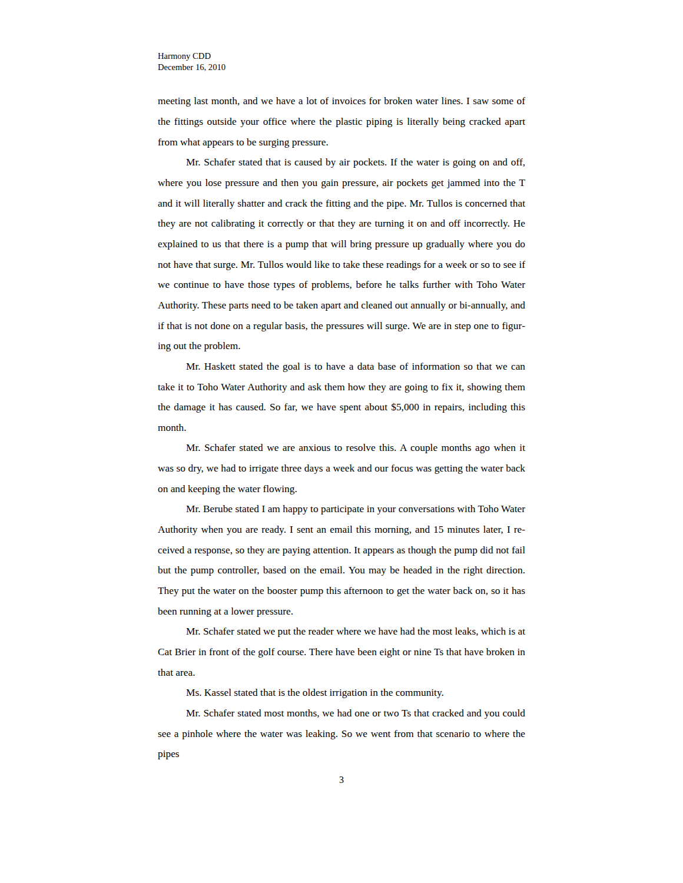Harmony CDD
December 16, 2010
meeting last month, and we have a lot of invoices for broken water lines. I saw some of the fittings outside your office where the plastic piping is literally being cracked apart from what appears to be surging pressure.
Mr. Schafer stated that is caused by air pockets. If the water is going on and off, where you lose pressure and then you gain pressure, air pockets get jammed into the T and it will literally shatter and crack the fitting and the pipe. Mr. Tullos is concerned that they are not calibrating it correctly or that they are turning it on and off incorrectly. He explained to us that there is a pump that will bring pressure up gradually where you do not have that surge. Mr. Tullos would like to take these readings for a week or so to see if we continue to have those types of problems, before he talks further with Toho Water Authority. These parts need to be taken apart and cleaned out annually or bi-annually, and if that is not done on a regular basis, the pressures will surge. We are in step one to figuring out the problem.
Mr. Haskett stated the goal is to have a data base of information so that we can take it to Toho Water Authority and ask them how they are going to fix it, showing them the damage it has caused. So far, we have spent about $5,000 in repairs, including this month.
Mr. Schafer stated we are anxious to resolve this. A couple months ago when it was so dry, we had to irrigate three days a week and our focus was getting the water back on and keeping the water flowing.
Mr. Berube stated I am happy to participate in your conversations with Toho Water Authority when you are ready. I sent an email this morning, and 15 minutes later, I received a response, so they are paying attention. It appears as though the pump did not fail but the pump controller, based on the email. You may be headed in the right direction. They put the water on the booster pump this afternoon to get the water back on, so it has been running at a lower pressure.
Mr. Schafer stated we put the reader where we have had the most leaks, which is at Cat Brier in front of the golf course. There have been eight or nine Ts that have broken in that area.
Ms. Kassel stated that is the oldest irrigation in the community.
Mr. Schafer stated most months, we had one or two Ts that cracked and you could see a pinhole where the water was leaking. So we went from that scenario to where the pipes
3